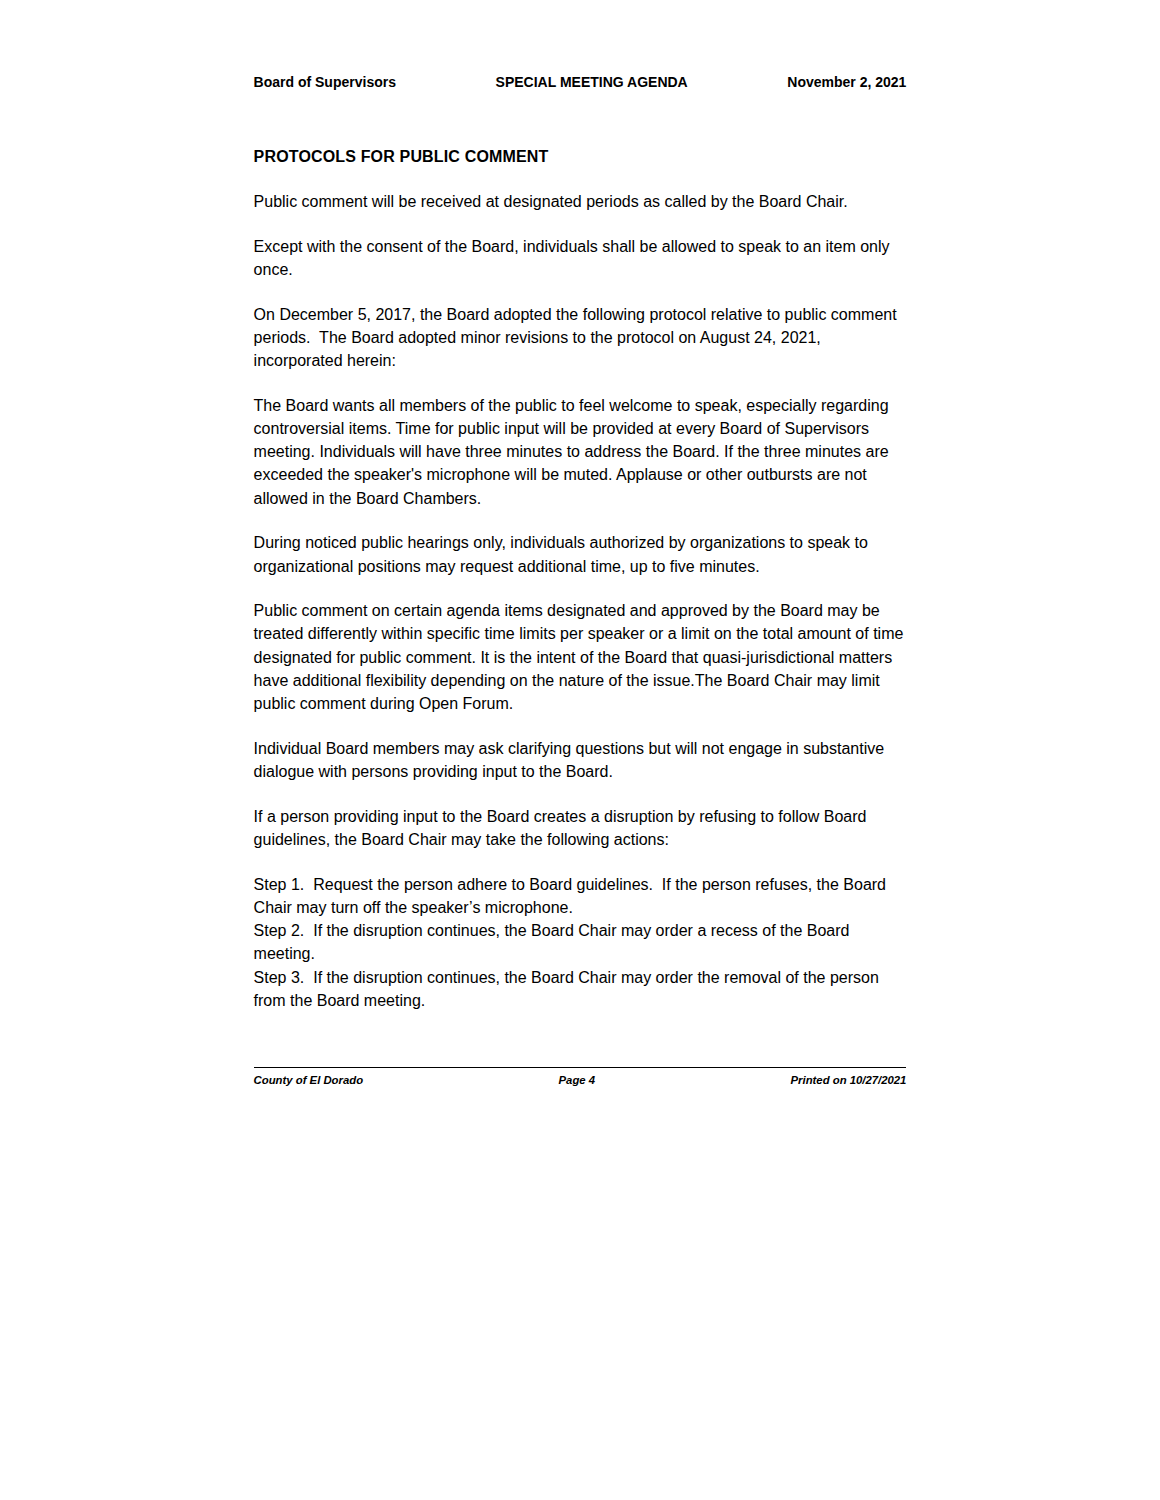Board of Supervisors
SPECIAL MEETING AGENDA
November 2, 2021
PROTOCOLS FOR PUBLIC COMMENT
Public comment will be received at designated periods as called by the Board Chair.
Except with the consent of the Board, individuals shall be allowed to speak to an item only once.
On December 5, 2017, the Board adopted the following protocol relative to public comment periods. The Board adopted minor revisions to the protocol on August 24, 2021, incorporated herein:
The Board wants all members of the public to feel welcome to speak, especially regarding controversial items. Time for public input will be provided at every Board of Supervisors meeting. Individuals will have three minutes to address the Board. If the three minutes are exceeded the speaker's microphone will be muted. Applause or other outbursts are not allowed in the Board Chambers.
During noticed public hearings only, individuals authorized by organizations to speak to organizational positions may request additional time, up to five minutes.
Public comment on certain agenda items designated and approved by the Board may be treated differently within specific time limits per speaker or a limit on the total amount of time designated for public comment. It is the intent of the Board that quasi-jurisdictional matters have additional flexibility depending on the nature of the issue.The Board Chair may limit public comment during Open Forum.
Individual Board members may ask clarifying questions but will not engage in substantive dialogue with persons providing input to the Board.
If a person providing input to the Board creates a disruption by refusing to follow Board guidelines, the Board Chair may take the following actions:
Step 1. Request the person adhere to Board guidelines. If the person refuses, the Board Chair may turn off the speaker’s microphone.
Step 2. If the disruption continues, the Board Chair may order a recess of the Board meeting.
Step 3. If the disruption continues, the Board Chair may order the removal of the person from the Board meeting.
County of El Dorado
Page 4
Printed on 10/27/2021